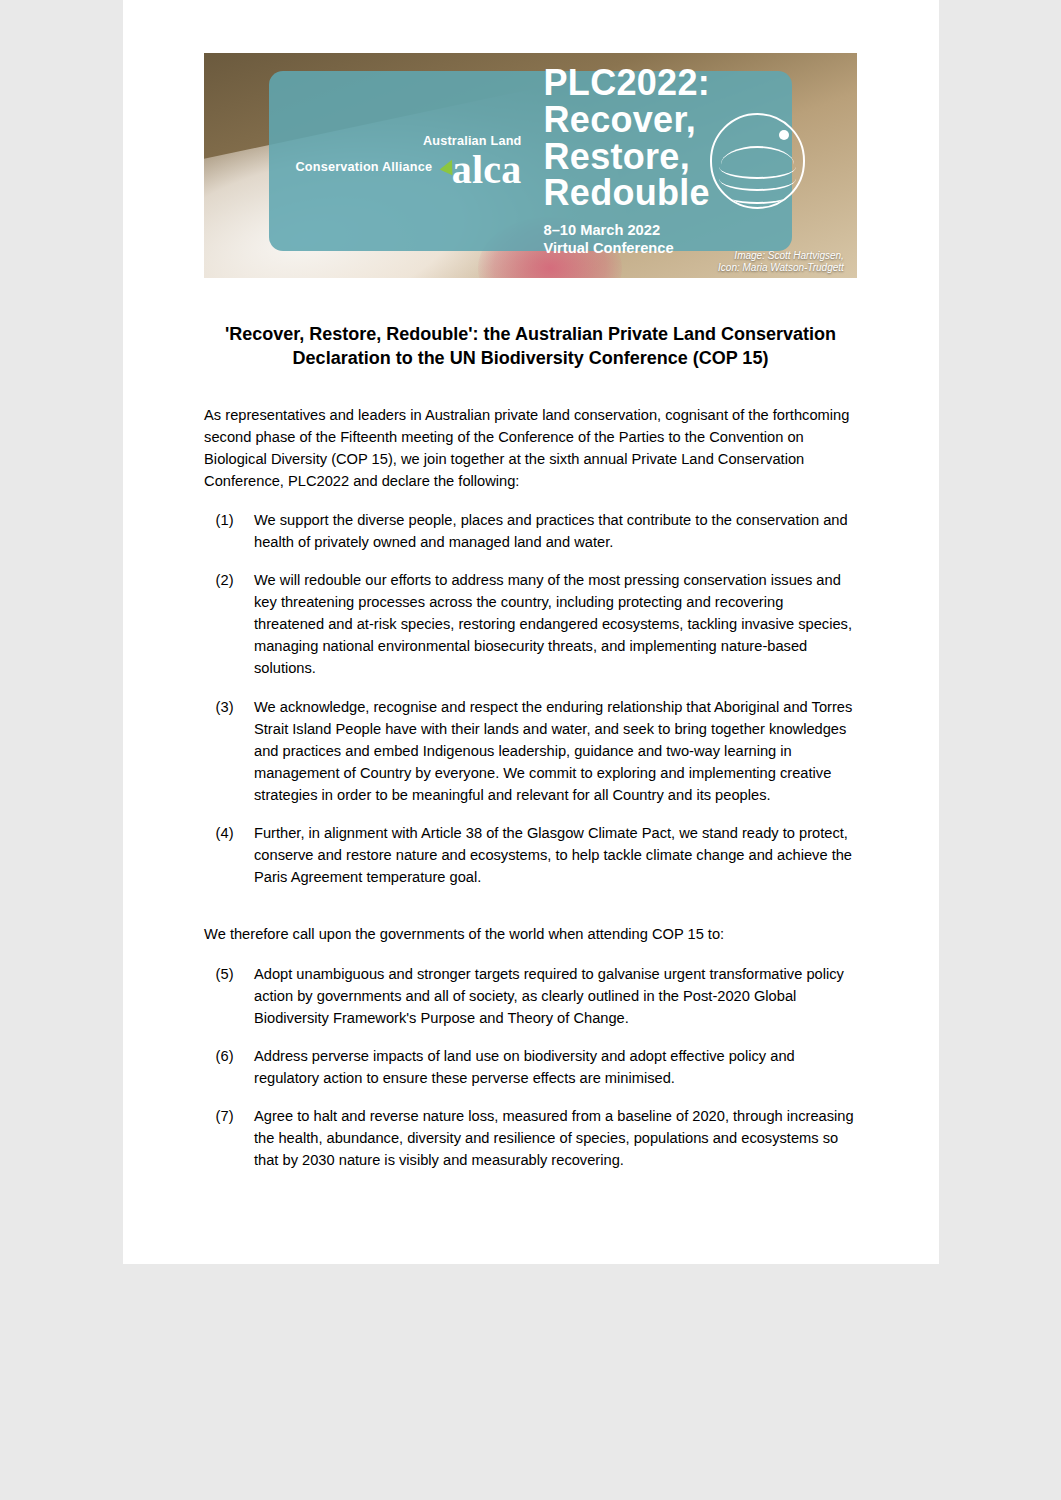Australian Land
Conservation Alliance alca
PLC2022:
Recover, Restore,
Redouble
8–10 March 2022
Virtual Conference
Image: Scott Hartvigsen,
Icon: Maria Watson-Trudgett
'Recover, Restore, Redouble': the Australian Private Land Conservation
Declaration to the UN Biodiversity Conference (COP 15)
As representatives and leaders in Australian private land conservation, cognisant of the forthcoming second phase of the Fifteenth meeting of the Conference of the Parties to the Convention on Biological Diversity (COP 15), we join together at the sixth annual Private Land Conservation Conference, PLC2022 and declare the following:
(1) We support the diverse people, places and practices that contribute to the conservation and health of privately owned and managed land and water.
(2) We will redouble our efforts to address many of the most pressing conservation issues and key threatening processes across the country, including protecting and recovering threatened and at-risk species, restoring endangered ecosystems, tackling invasive species, managing national environmental biosecurity threats, and implementing nature-based solutions.
(3) We acknowledge, recognise and respect the enduring relationship that Aboriginal and Torres Strait Island People have with their lands and water, and seek to bring together knowledges and practices and embed Indigenous leadership, guidance and two-way learning in management of Country by everyone. We commit to exploring and implementing creative strategies in order to be meaningful and relevant for all Country and its peoples.
(4) Further, in alignment with Article 38 of the Glasgow Climate Pact, we stand ready to protect, conserve and restore nature and ecosystems, to help tackle climate change and achieve the Paris Agreement temperature goal.
We therefore call upon the governments of the world when attending COP 15 to:
(5) Adopt unambiguous and stronger targets required to galvanise urgent transformative policy action by governments and all of society, as clearly outlined in the Post-2020 Global Biodiversity Framework's Purpose and Theory of Change.
(6) Address perverse impacts of land use on biodiversity and adopt effective policy and regulatory action to ensure these perverse effects are minimised.
(7) Agree to halt and reverse nature loss, measured from a baseline of 2020, through increasing the health, abundance, diversity and resilience of species, populations and ecosystems so that by 2030 nature is visibly and measurably recovering.